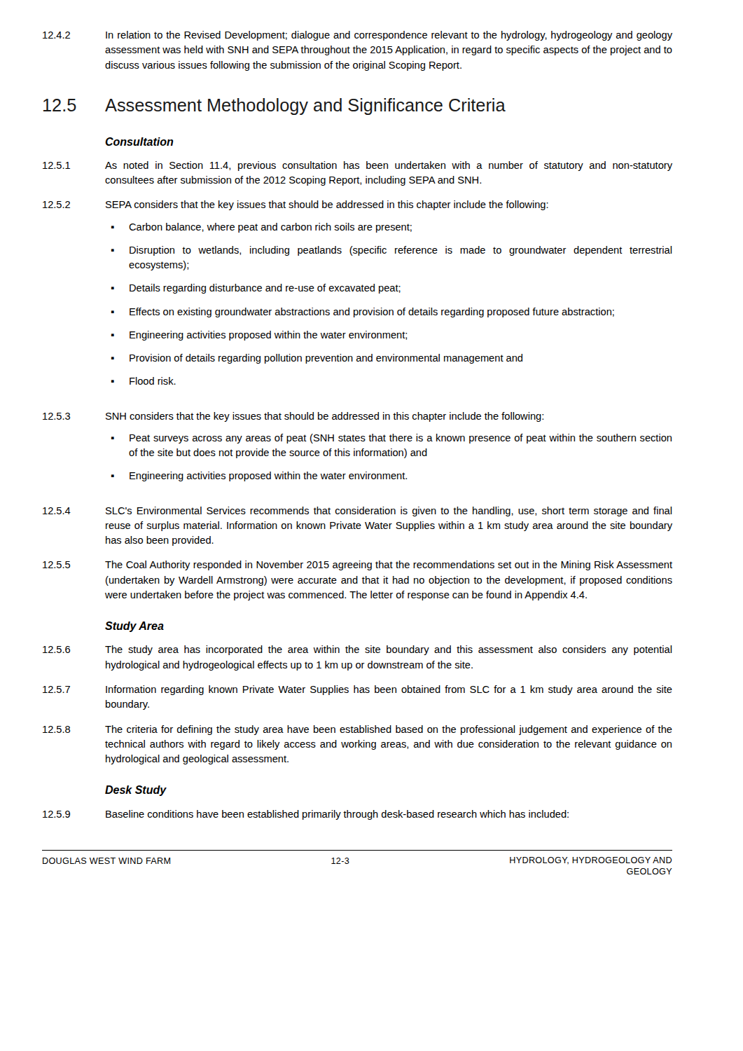12.4.2
In relation to the Revised Development; dialogue and correspondence relevant to the hydrology, hydrogeology and geology assessment was held with SNH and SEPA throughout the 2015 Application, in regard to specific aspects of the project and to discuss various issues following the submission of the original Scoping Report.
12.5 Assessment Methodology and Significance Criteria
Consultation
12.5.1
As noted in Section 11.4, previous consultation has been undertaken with a number of statutory and non-statutory consultees after submission of the 2012 Scoping Report, including SEPA and SNH.
12.5.2
SEPA considers that the key issues that should be addressed in this chapter include the following:
Carbon balance, where peat and carbon rich soils are present;
Disruption to wetlands, including peatlands (specific reference is made to groundwater dependent terrestrial ecosystems);
Details regarding disturbance and re-use of excavated peat;
Effects on existing groundwater abstractions and provision of details regarding proposed future abstraction;
Engineering activities proposed within the water environment;
Provision of details regarding pollution prevention and environmental management and
Flood risk.
12.5.3
SNH considers that the key issues that should be addressed in this chapter include the following:
Peat surveys across any areas of peat (SNH states that there is a known presence of peat within the southern section of the site but does not provide the source of this information) and
Engineering activities proposed within the water environment.
12.5.4
SLC's Environmental Services recommends that consideration is given to the handling, use, short term storage and final reuse of surplus material. Information on known Private Water Supplies within a 1 km study area around the site boundary has also been provided.
12.5.5
The Coal Authority responded in November 2015 agreeing that the recommendations set out in the Mining Risk Assessment (undertaken by Wardell Armstrong) were accurate and that it had no objection to the development, if proposed conditions were undertaken before the project was commenced. The letter of response can be found in Appendix 4.4.
Study Area
12.5.6
The study area has incorporated the area within the site boundary and this assessment also considers any potential hydrological and hydrogeological effects up to 1 km up or downstream of the site.
12.5.7
Information regarding known Private Water Supplies has been obtained from SLC for a 1 km study area around the site boundary.
12.5.8
The criteria for defining the study area have been established based on the professional judgement and experience of the technical authors with regard to likely access and working areas, and with due consideration to the relevant guidance on hydrological and geological assessment.
Desk Study
12.5.9
Baseline conditions have been established primarily through desk-based research which has included:
DOUGLAS WEST WIND FARM
12-3
HYDROLOGY, HYDROGEOLOGY AND
GEOLOGY